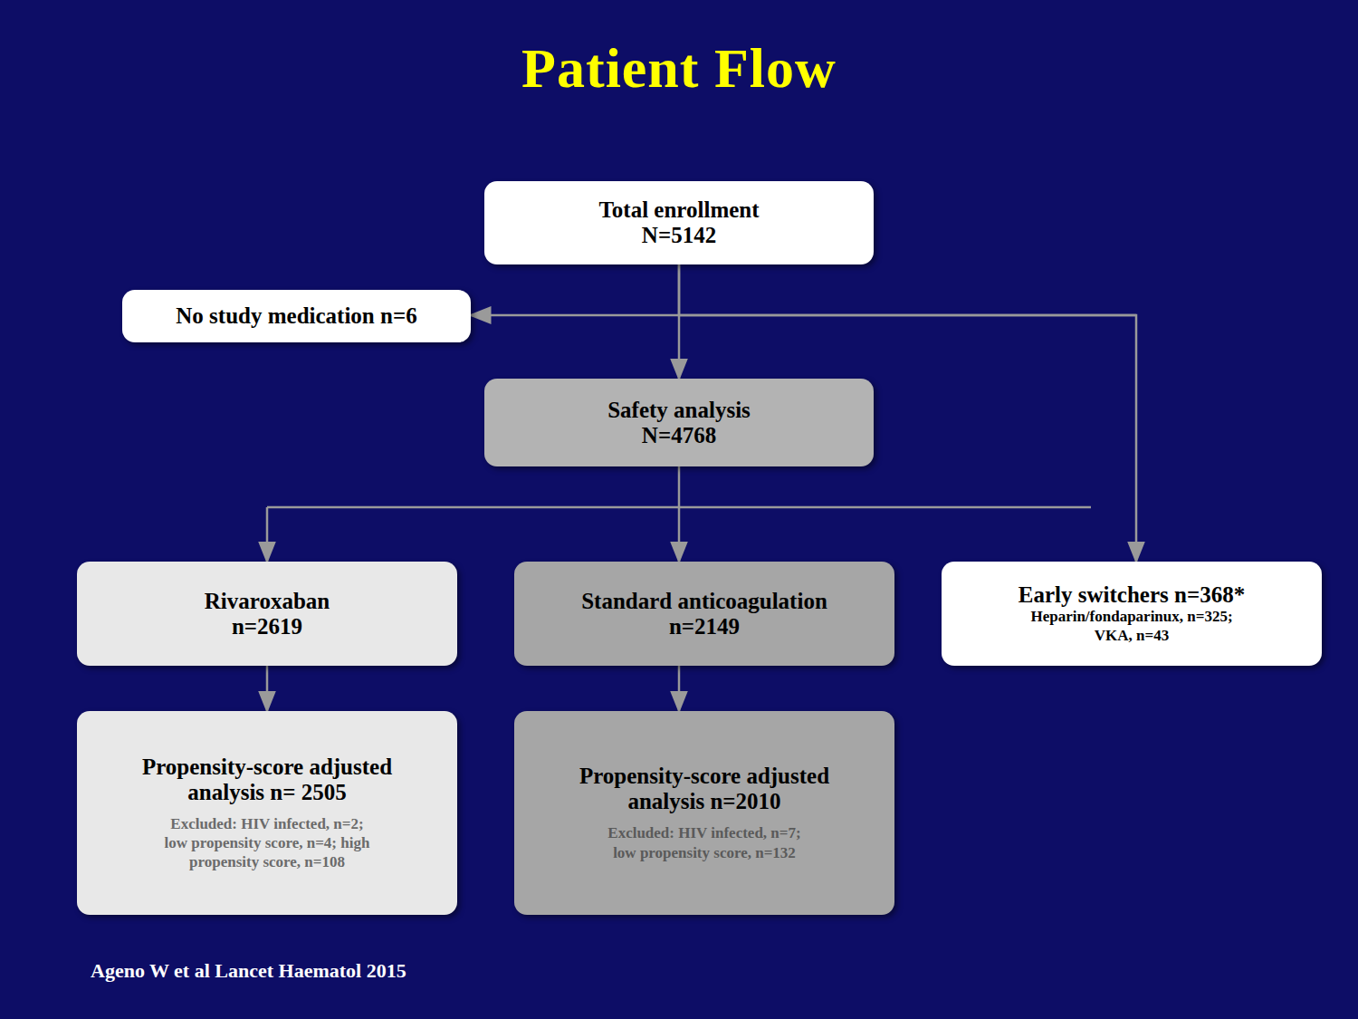Patient Flow
Total enrollment
N=5142
No study medication n=6
Safety analysis
N=4768
Rivaroxaban
n=2619
Standard anticoagulation
n=2149
Early switchers n=368*
Heparin/fondaparinux, n=325;
VKA, n=43
Propensity-score adjusted
analysis n= 2505
Excluded: HIV infected, n=2;
low propensity score, n=4; high
propensity score, n=108
Propensity-score adjusted
analysis n=2010
Excluded: HIV infected, n=7;
low propensity score, n=132
Ageno W et al Lancet Haematol 2015